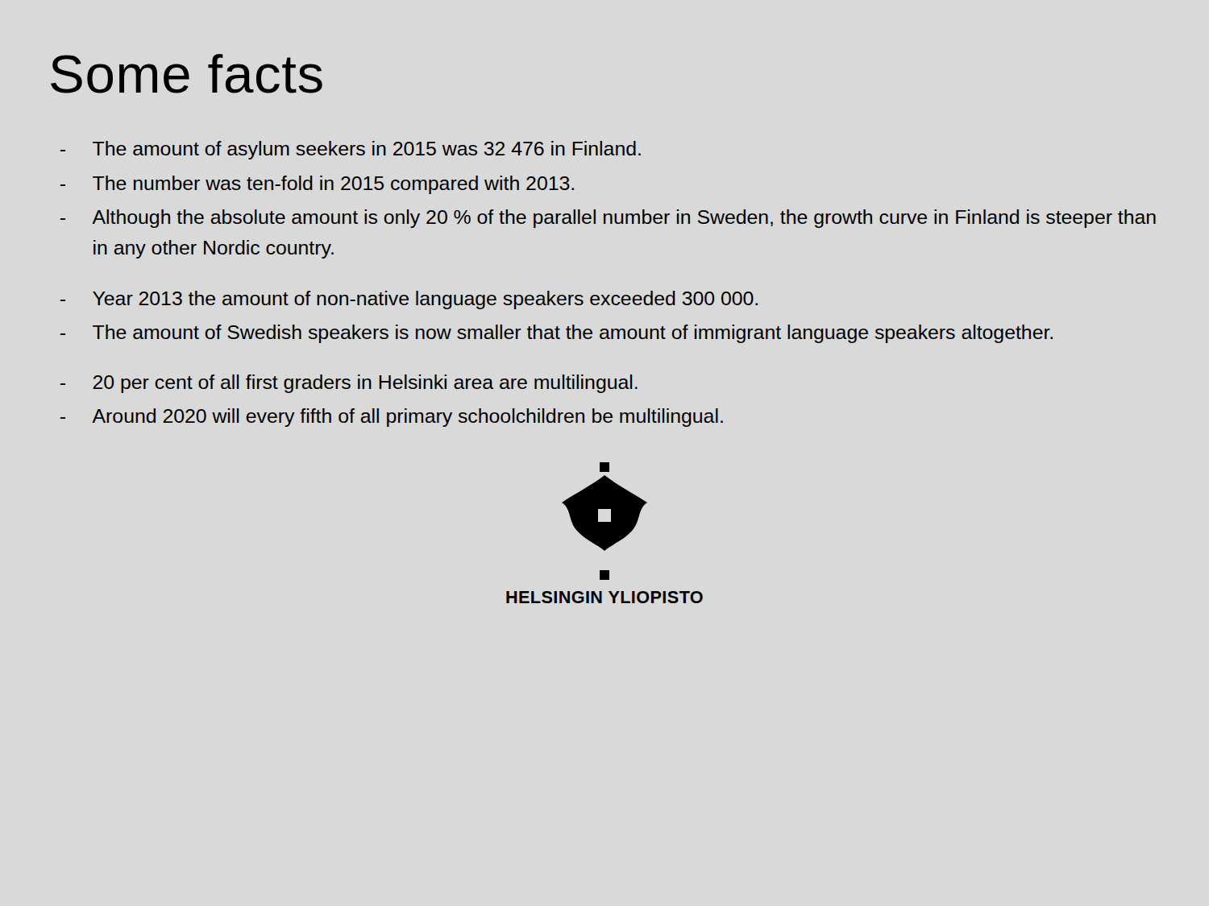Some facts
The amount of asylum seekers in 2015 was 32 476 in Finland.
The number was ten-fold in 2015 compared with 2013.
Although the absolute amount is only 20 % of the parallel number in Sweden, the growth curve in Finland is steeper than in any other Nordic country.
Year 2013 the amount of non-native language speakers exceeded 300 000.
The amount of Swedish speakers is now smaller that the amount of immigrant language speakers altogether.
20 per cent of all first graders in Helsinki area are multilingual.
Around 2020 will every fifth of all primary schoolchildren be multilingual.
HELSINGIN YLIOPISTO